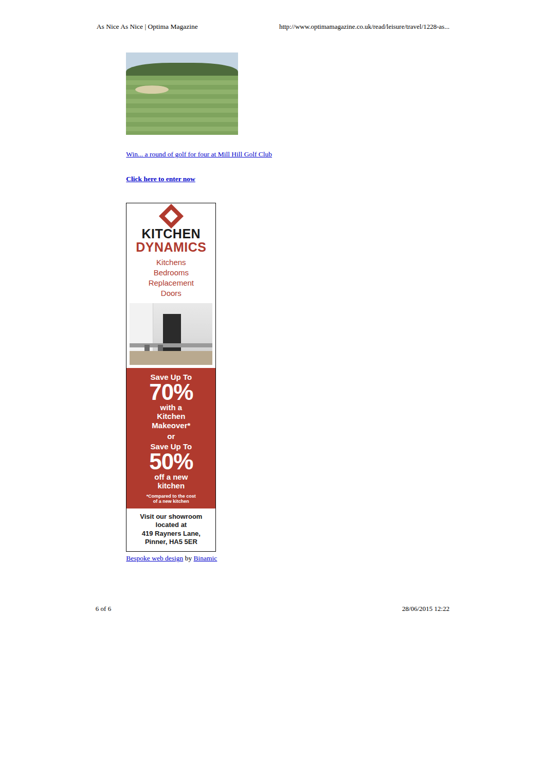As Nice As Nice | Optima Magazine
http://www.optimamagazine.co.uk/read/leisure/travel/1228-as...
Win... a round of golf for four at Mill Hill Golf Club
Click here to enter now
KITCHEN
DYNAMICS
Kitchens
Bedrooms
Replacement
Doors
Save Up To
70%
with a
Kitchen
Makeover*
or
Save Up To
50%
off a new
kitchen
*Compared to the cost
of a new kitchen
Visit our showroom
located at
419 Rayners Lane,
Pinner, HA5 5ER
Bespoke web design by Binamic
6 of 6
28/06/2015 12:22